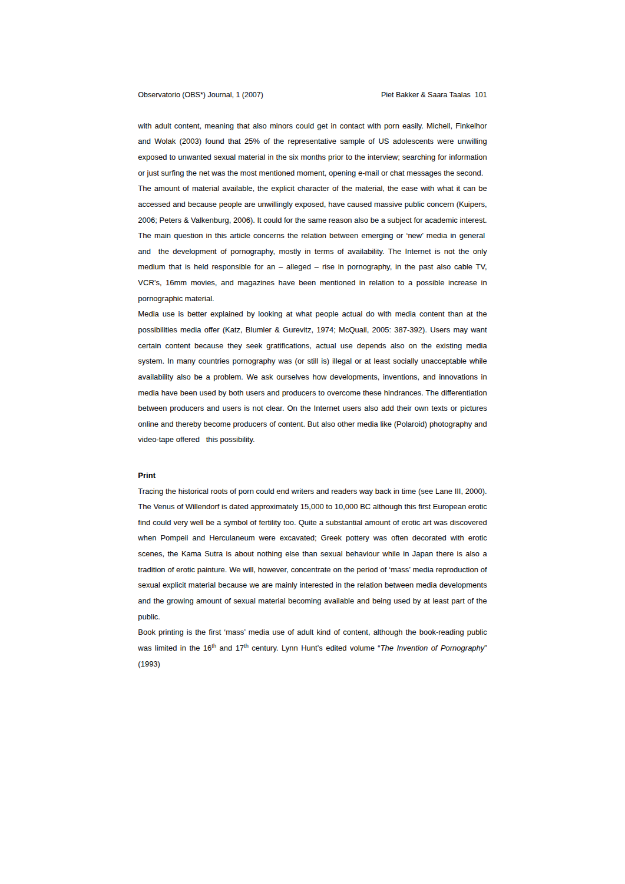Observatorio (OBS*) Journal, 1 (2007) Piet Bakker & Saara Taalas 101
with adult content, meaning that also minors could get in contact with porn easily. Michell, Finkelhor and Wolak (2003) found that 25% of the representative sample of US adolescents were unwilling exposed to unwanted sexual material in the six months prior to the interview; searching for information or just surfing the net was the most mentioned moment, opening e-mail or chat messages the second.
The amount of material available, the explicit character of the material, the ease with what it can be accessed and because people are unwillingly exposed, have caused massive public concern (Kuipers, 2006; Peters & Valkenburg, 2006). It could for the same reason also be a subject for academic interest. The main question in this article concerns the relation between emerging or ‘new’ media in general and the development of pornography, mostly in terms of availability. The Internet is not the only medium that is held responsible for an – alleged – rise in pornography, in the past also cable TV, VCR’s, 16mm movies, and magazines have been mentioned in relation to a possible increase in pornographic material.
Media use is better explained by looking at what people actual do with media content than at the possibilities media offer (Katz, Blumler & Gurevitz, 1974; McQuail, 2005: 387-392). Users may want certain content because they seek gratifications, actual use depends also on the existing media system. In many countries pornography was (or still is) illegal or at least socially unacceptable while availability also be a problem. We ask ourselves how developments, inventions, and innovations in media have been used by both users and producers to overcome these hindrances. The differentiation between producers and users is not clear. On the Internet users also add their own texts or pictures online and thereby become producers of content. But also other media like (Polaroid) photography and video-tape offered this possibility.
Print
Tracing the historical roots of porn could end writers and readers way back in time (see Lane III, 2000). The Venus of Willendorf is dated approximately 15,000 to 10,000 BC although this first European erotic find could very well be a symbol of fertility too. Quite a substantial amount of erotic art was discovered when Pompeii and Herculaneum were excavated; Greek pottery was often decorated with erotic scenes, the Kama Sutra is about nothing else than sexual behaviour while in Japan there is also a tradition of erotic painture. We will, however, concentrate on the period of ‘mass’ media reproduction of sexual explicit material because we are mainly interested in the relation between media developments and the growing amount of sexual material becoming available and being used by at least part of the public.
Book printing is the first ‘mass’ media use of adult kind of content, although the book-reading public was limited in the 16th and 17th century. Lynn Hunt’s edited volume “The Invention of Pornography” (1993)